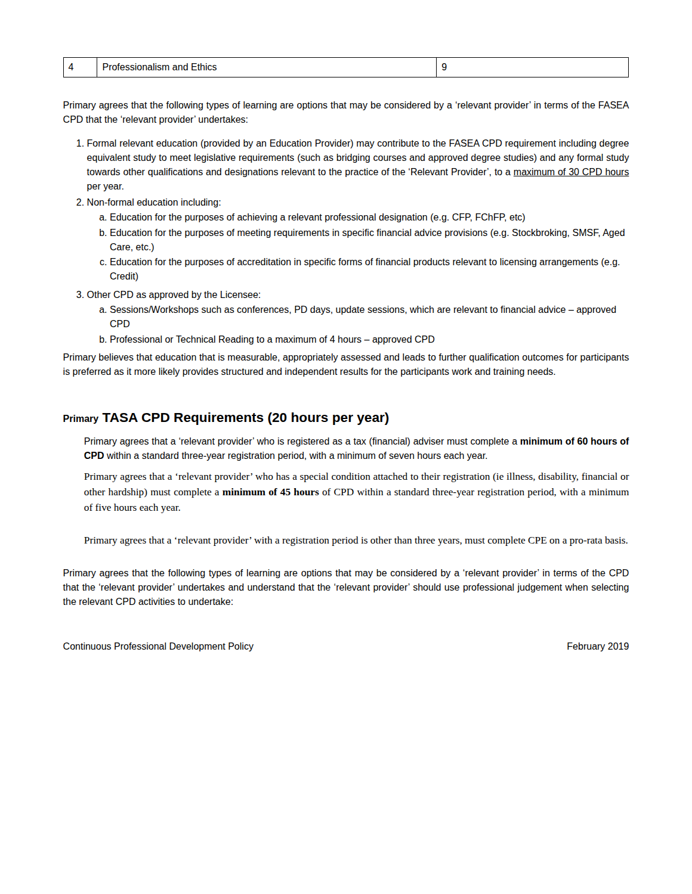| 4 | Professionalism and Ethics | 9 |
Primary agrees that the following types of learning are options that may be considered by a ‘relevant provider’ in terms of the FASEA CPD that the ‘relevant provider’ undertakes:
Formal relevant education (provided by an Education Provider) may contribute to the FASEA CPD requirement including degree equivalent study to meet legislative requirements (such as bridging courses and approved degree studies) and any formal study towards other qualifications and designations relevant to the practice of the ‘Relevant Provider’, to a maximum of 30 CPD hours per year.
Non-formal education including:
Education for the purposes of achieving a relevant professional designation (e.g. CFP, FChFP, etc)
Education for the purposes of meeting requirements in specific financial advice provisions (e.g. Stockbroking, SMSF, Aged Care, etc.)
Education for the purposes of accreditation in specific forms of financial products relevant to licensing arrangements (e.g. Credit)
Other CPD as approved by the Licensee:
Sessions/Workshops such as conferences, PD days, update sessions, which are relevant to financial advice – approved CPD
Professional or Technical Reading to a maximum of 4 hours – approved CPD
Primary believes that education that is measurable, appropriately assessed and leads to further qualification outcomes for participants is preferred as it more likely provides structured and independent results for the participants work and training needs.
Primary TASA CPD Requirements (20 hours per year)
Primary agrees that a ‘relevant provider’ who is registered as a tax (financial) adviser must complete a minimum of 60 hours of CPD within a standard three-year registration period, with a minimum of seven hours each year.
Primary agrees that a ‘relevant provider’ who has a special condition attached to their registration (ie illness, disability, financial or other hardship) must complete a minimum of 45 hours of CPD within a standard three-year registration period, with a minimum of five hours each year.
Primary agrees that a ‘relevant provider’ with a registration period is other than three years, must complete CPE on a pro-rata basis.
Primary agrees that the following types of learning are options that may be considered by a ‘relevant provider’ in terms of the CPD that the ‘relevant provider’ undertakes and understand that the ‘relevant provider’ should use professional judgement when selecting the relevant CPD activities to undertake:
Continuous Professional Development Policy February 2019